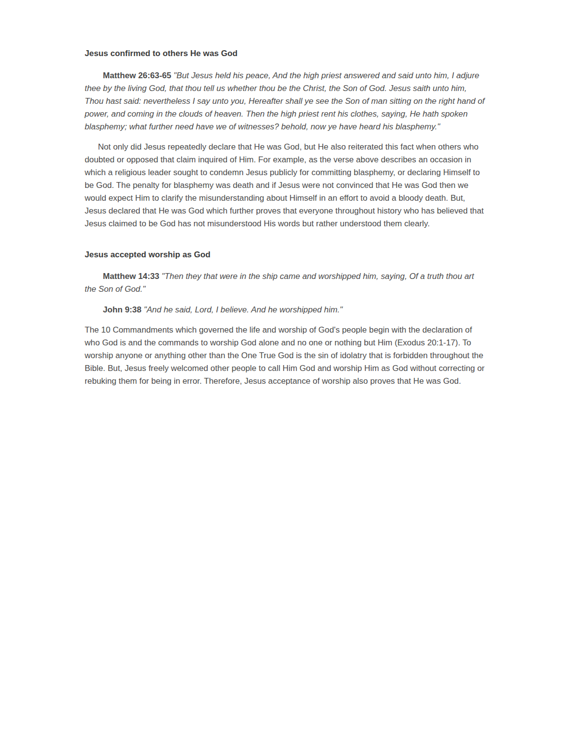Jesus confirmed to others He was God
Matthew 26:63-65 "But Jesus held his peace, And the high priest answered and said unto him, I adjure thee by the living God, that thou tell us whether thou be the Christ, the Son of God. Jesus saith unto him, Thou hast said: nevertheless I say unto you, Hereafter shall ye see the Son of man sitting on the right hand of power, and coming in the clouds of heaven. Then the high priest rent his clothes, saying, He hath spoken blasphemy; what further need have we of witnesses? behold, now ye have heard his blasphemy."
Not only did Jesus repeatedly declare that He was God, but He also reiterated this fact when others who doubted or opposed that claim inquired of Him. For example, as the verse above describes an occasion in which a religious leader sought to condemn Jesus publicly for committing blasphemy, or declaring Himself to be God. The penalty for blasphemy was death and if Jesus were not convinced that He was God then we would expect Him to clarify the misunderstanding about Himself in an effort to avoid a bloody death. But, Jesus declared that He was God which further proves that everyone throughout history who has believed that Jesus claimed to be God has not misunderstood His words but rather understood them clearly.
Jesus accepted worship as God
Matthew 14:33 "Then they that were in the ship came and worshipped him, saying, Of a truth thou art the Son of God."
John 9:38 "And he said, Lord, I believe. And he worshipped him."
The 10 Commandments which governed the life and worship of God's people begin with the declaration of who God is and the commands to worship God alone and no one or nothing but Him (Exodus 20:1-17). To worship anyone or anything other than the One True God is the sin of idolatry that is forbidden throughout the Bible. But, Jesus freely welcomed other people to call Him God and worship Him as God without correcting or rebuking them for being in error. Therefore, Jesus acceptance of worship also proves that He was God.